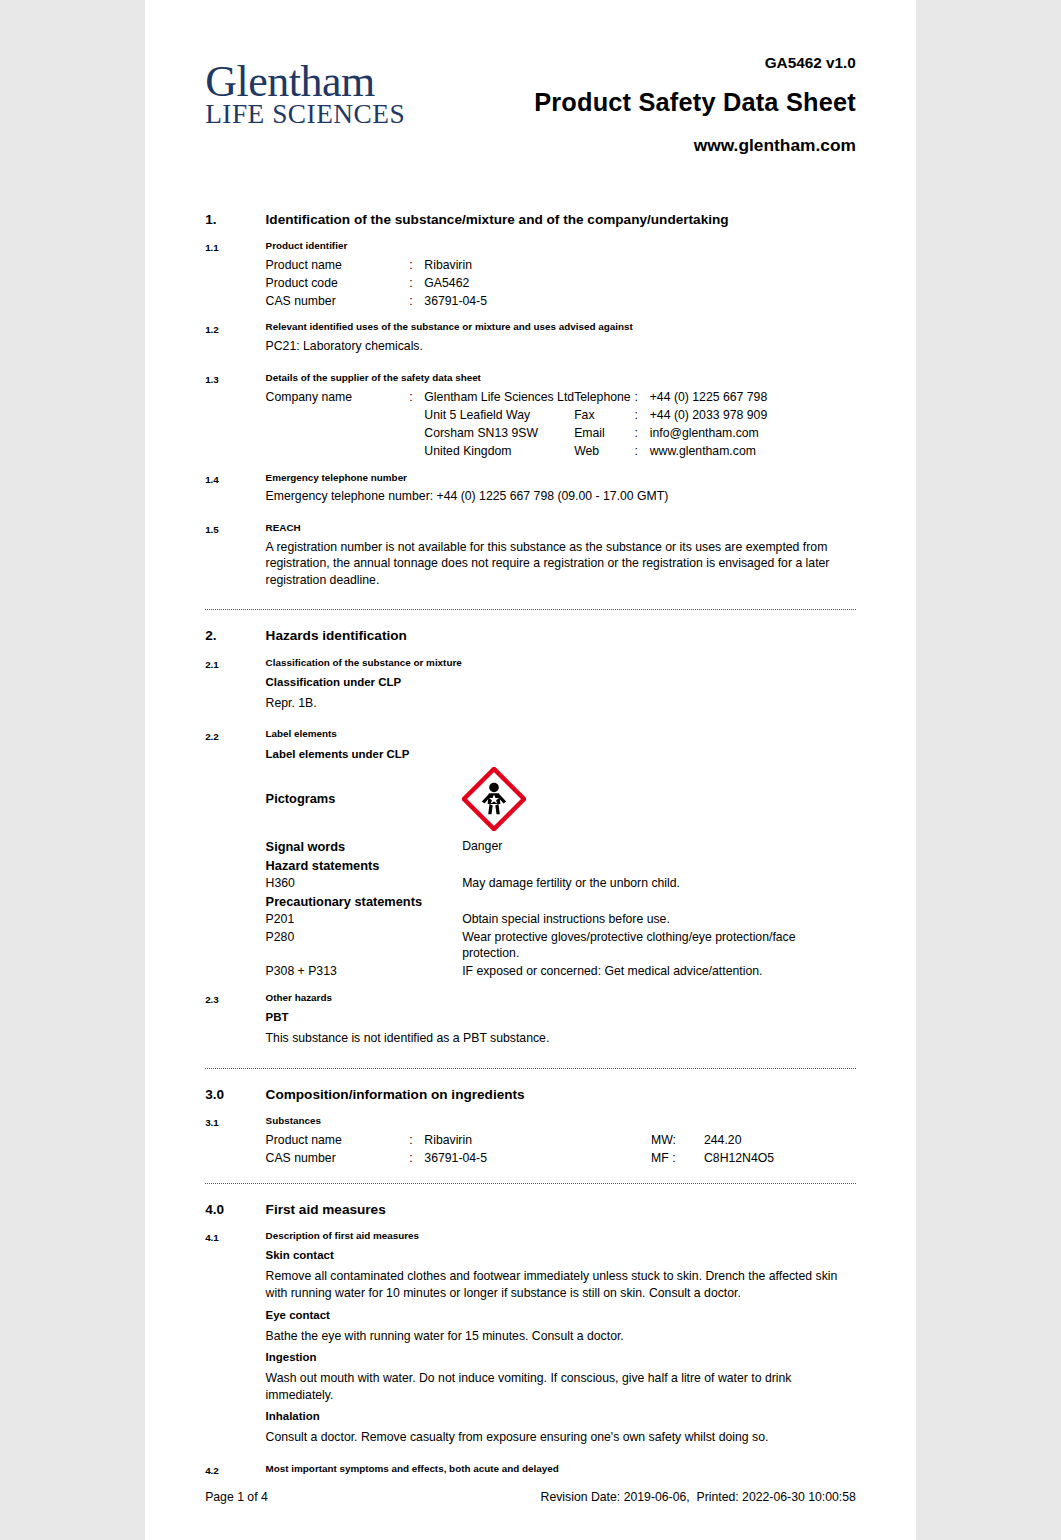Glentham
LIFE SCIENCES
GA5462 v1.0
Product Safety Data Sheet
www.glentham.com
1.
Identification of the substance/mixture and of the company/undertaking
1.1
Product identifier
| Product name | : | Ribavirin |
| Product code | : | GA5462 |
| CAS number | : | 36791-04-5 |
1.2
Relevant identified uses of the substance or mixture and uses advised against
PC21: Laboratory chemicals.
1.3
Details of the supplier of the safety data sheet
| Company name | : | Glentham Life Sciences Ltd | Telephone | : | +44 (0) 1225 667 798 |
| | | Unit 5 Leafield Way | Fax | : | +44 (0) 2033 978 909 |
| | | Corsham SN13 9SW | Email | : | info@glentham.com |
| | | United Kingdom | Web | : | www.glentham.com |
1.4
Emergency telephone number
Emergency telephone number: +44 (0) 1225 667 798 (09.00 - 17.00 GMT)
1.5
REACH
A registration number is not available for this substance as the substance or its uses are exempted from registration, the annual tonnage does not require a registration or the registration is envisaged for a later registration deadline.
2.
Hazards identification
2.1
Classification of the substance or mixture
Classification under CLP
Repr. 1B.
2.2
Label elements
Label elements under CLP
Pictograms
| Signal words | Danger |
| Hazard statements | |
| H360 | May damage fertility or the unborn child. |
| Precautionary statements | |
| P201 | Obtain special instructions before use. |
| P280 | Wear protective gloves/protective clothing/eye protection/face protection. |
| P308 + P313 | IF exposed or concerned: Get medical advice/attention. |
2.3
Other hazards
PBT
This substance is not identified as a PBT substance.
3.0
Composition/information on ingredients
3.1
Substances
| Product name | : | Ribavirin | MW: | 244.20 |
| CAS number | : | 36791-04-5 | MF : | C8H12N4O5 |
4.0
First aid measures
4.1
Description of first aid measures
Skin contact
Remove all contaminated clothes and footwear immediately unless stuck to skin. Drench the affected skin with running water for 10 minutes or longer if substance is still on skin. Consult a doctor.
Eye contact
Bathe the eye with running water for 15 minutes. Consult a doctor.
Ingestion
Wash out mouth with water. Do not induce vomiting. If conscious, give half a litre of water to drink immediately.
Inhalation
Consult a doctor. Remove casualty from exposure ensuring one's own safety whilst doing so.
4.2
Most important symptoms and effects, both acute and delayed
Page 1 of 4
Revision Date: 2019-06-06, Printed: 2022-06-30 10:00:58